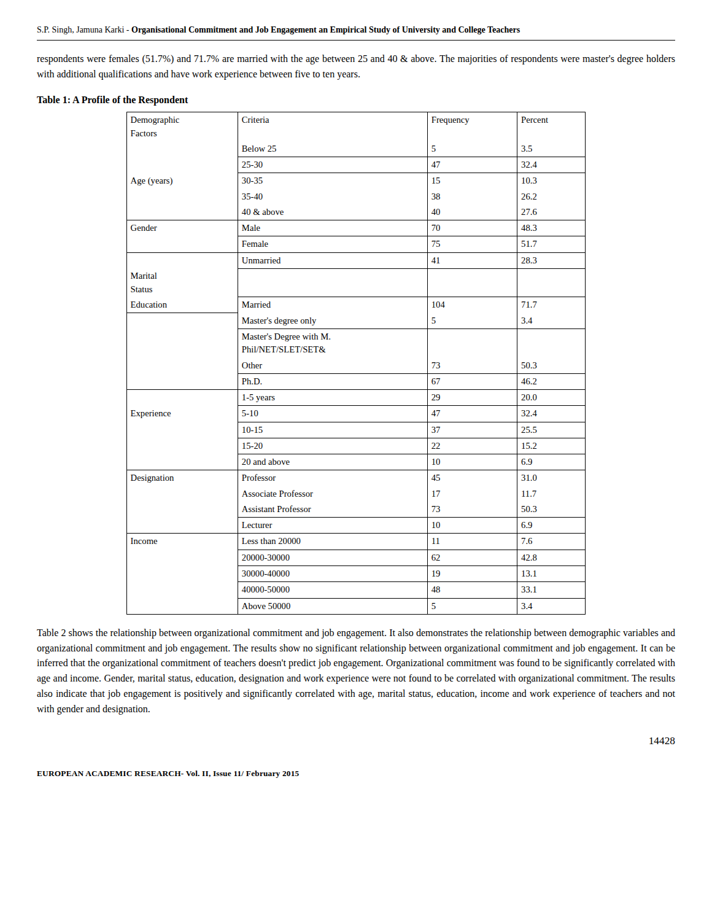S.P. Singh, Jamuna Karki - Organisational Commitment and Job Engagement an Empirical Study of University and College Teachers
respondents were females (51.7%) and 71.7% are married with the age between 25 and 40 & above. The majorities of respondents were master's degree holders with additional qualifications and have work experience between five to ten years.
Table 1: A Profile of the Respondent
| Demographic Factors | Criteria | Frequency | Percent |
| | Below 25 | 5 | 3.5 |
| | 25-30 | 47 | 32.4 |
| Age (years) | 30-35 | 15 | 10.3 |
| | 35-40 | 38 | 26.2 |
| | 40 & above | 40 | 27.6 |
| Gender | Male | 70 | 48.3 |
| | Female | 75 | 51.7 |
| | Unmarried | 41 | 28.3 |
| Marital Status | | | |
| Education | Married | 104 | 71.7 |
| | Master's degree only | 5 | 3.4 |
| | Master's Degree with M. Phil/NET/SLET/SET& | | |
| | Other | 73 | 50.3 |
| | Ph.D. | 67 | 46.2 |
| | 1-5 years | 29 | 20.0 |
| Experience | 5-10 | 47 | 32.4 |
| | 10-15 | 37 | 25.5 |
| | 15-20 | 22 | 15.2 |
| | 20 and above | 10 | 6.9 |
| Designation | Professor | 45 | 31.0 |
| | Associate Professor | 17 | 11.7 |
| | Assistant Professor | 73 | 50.3 |
| | Lecturer | 10 | 6.9 |
| Income | Less than 20000 | 11 | 7.6 |
| | 20000-30000 | 62 | 42.8 |
| | 30000-40000 | 19 | 13.1 |
| | 40000-50000 | 48 | 33.1 |
| | Above 50000 | 5 | 3.4 |
Table 2 shows the relationship between organizational commitment and job engagement. It also demonstrates the relationship between demographic variables and organizational commitment and job engagement. The results show no significant relationship between organizational commitment and job engagement. It can be inferred that the organizational commitment of teachers doesn't predict job engagement. Organizational commitment was found to be significantly correlated with age and income. Gender, marital status, education, designation and work experience were not found to be correlated with organizational commitment. The results also indicate that job engagement is positively and significantly correlated with age, marital status, education, income and work experience of teachers and not with gender and designation.
14428
EUROPEAN ACADEMIC RESEARCH- Vol. II, Issue 11/ February 2015